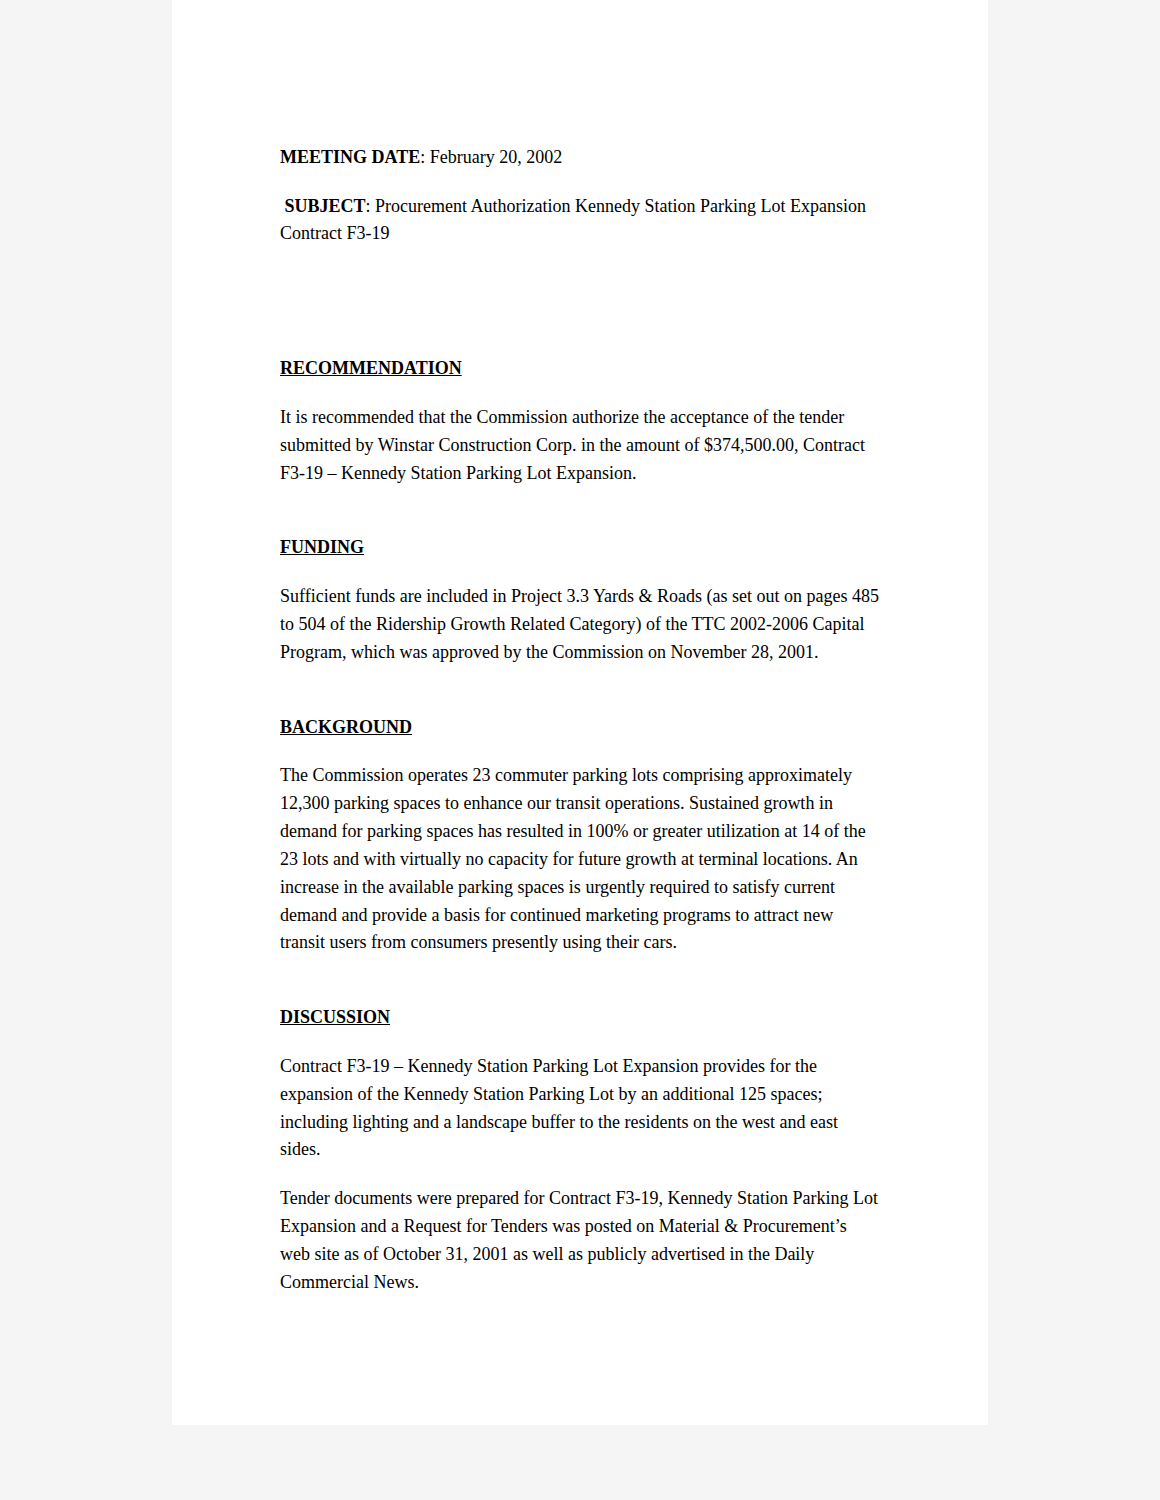MEETING DATE: February 20, 2002
SUBJECT: Procurement Authorization Kennedy Station Parking Lot Expansion Contract F3-19
RECOMMENDATION
It is recommended that the Commission authorize the acceptance of the tender submitted by Winstar Construction Corp. in the amount of $374,500.00, Contract F3-19 – Kennedy Station Parking Lot Expansion.
FUNDING
Sufficient funds are included in Project 3.3 Yards & Roads (as set out on pages 485 to 504 of the Ridership Growth Related Category) of the TTC 2002-2006 Capital Program, which was approved by the Commission on November 28, 2001.
BACKGROUND
The Commission operates 23 commuter parking lots comprising approximately 12,300 parking spaces to enhance our transit operations. Sustained growth in demand for parking spaces has resulted in 100% or greater utilization at 14 of the 23 lots and with virtually no capacity for future growth at terminal locations. An increase in the available parking spaces is urgently required to satisfy current demand and provide a basis for continued marketing programs to attract new transit users from consumers presently using their cars.
DISCUSSION
Contract F3-19 – Kennedy Station Parking Lot Expansion provides for the expansion of the Kennedy Station Parking Lot by an additional 125 spaces; including lighting and a landscape buffer to the residents on the west and east sides.
Tender documents were prepared for Contract F3-19, Kennedy Station Parking Lot Expansion and a Request for Tenders was posted on Material & Procurement’s web site as of October 31, 2001 as well as publicly advertised in the Daily Commercial News.